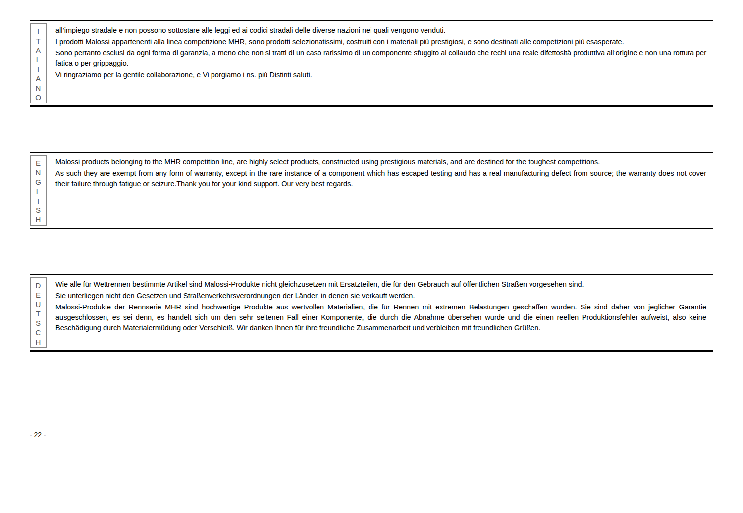ITALIANO
all’impiego stradale e non possono sottostare alle leggi ed ai codici stradali delle diverse nazioni nei quali vengono venduti.
I prodotti Malossi appartenenti alla linea competizione MHR, sono prodotti selezionatissimi, costruiti con i materiali più prestigiosi, e sono destinati alle competizioni più esasperate.
Sono pertanto esclusi da ogni forma di garanzia, a meno che non si tratti di un caso rarissimo di un componente sfuggito al collaudo che rechi una reale difettosità produttiva all’origine e non una rottura per fatica o per grippaggio.
Vi ringraziamo per la gentile collaborazione, e Vi porgiamo i ns. più Distinti saluti.
ENGLISH
Malossi products belonging to the MHR competition line, are highly select products, constructed using prestigious materials, and are destined for the toughest competitions.
As such they are exempt from any form of warranty, except in the rare instance of a component which has escaped testing and has a real manufacturing defect from source; the warranty does not cover their failure through fatigue or seizure.Thank you for your kind support. Our very best regards.
DEUTSCH
Wie alle für Wettrennen bestimmte Artikel sind Malossi-Produkte nicht gleichzusetzen mit Ersatzteilen, die für den Gebrauch auf öffentlichen Straßen vorgesehen sind.
Sie unterliegen nicht den Gesetzen und Straßenverkehrsverordnungen der Länder, in denen sie verkauft werden.
Malossi-Produkte der Rennserie MHR sind hochwertige Produkte aus wertvollen Materialien, die für Rennen mit extremen Belastungen geschaffen wurden. Sie sind daher von jeglicher Garantie ausgeschlossen, es sei denn, es handelt sich um den sehr seltenen Fall einer Komponente, die durch die Abnahme übersehen wurde und die einen reellen Produktionsfehler aufweist, also keine Beschädigung durch Materialermüdung oder Verschleiß. Wir danken Ihnen für ihre freundliche Zusammenarbeit und verbleiben mit freundlichen Grüßen.
- 22 -